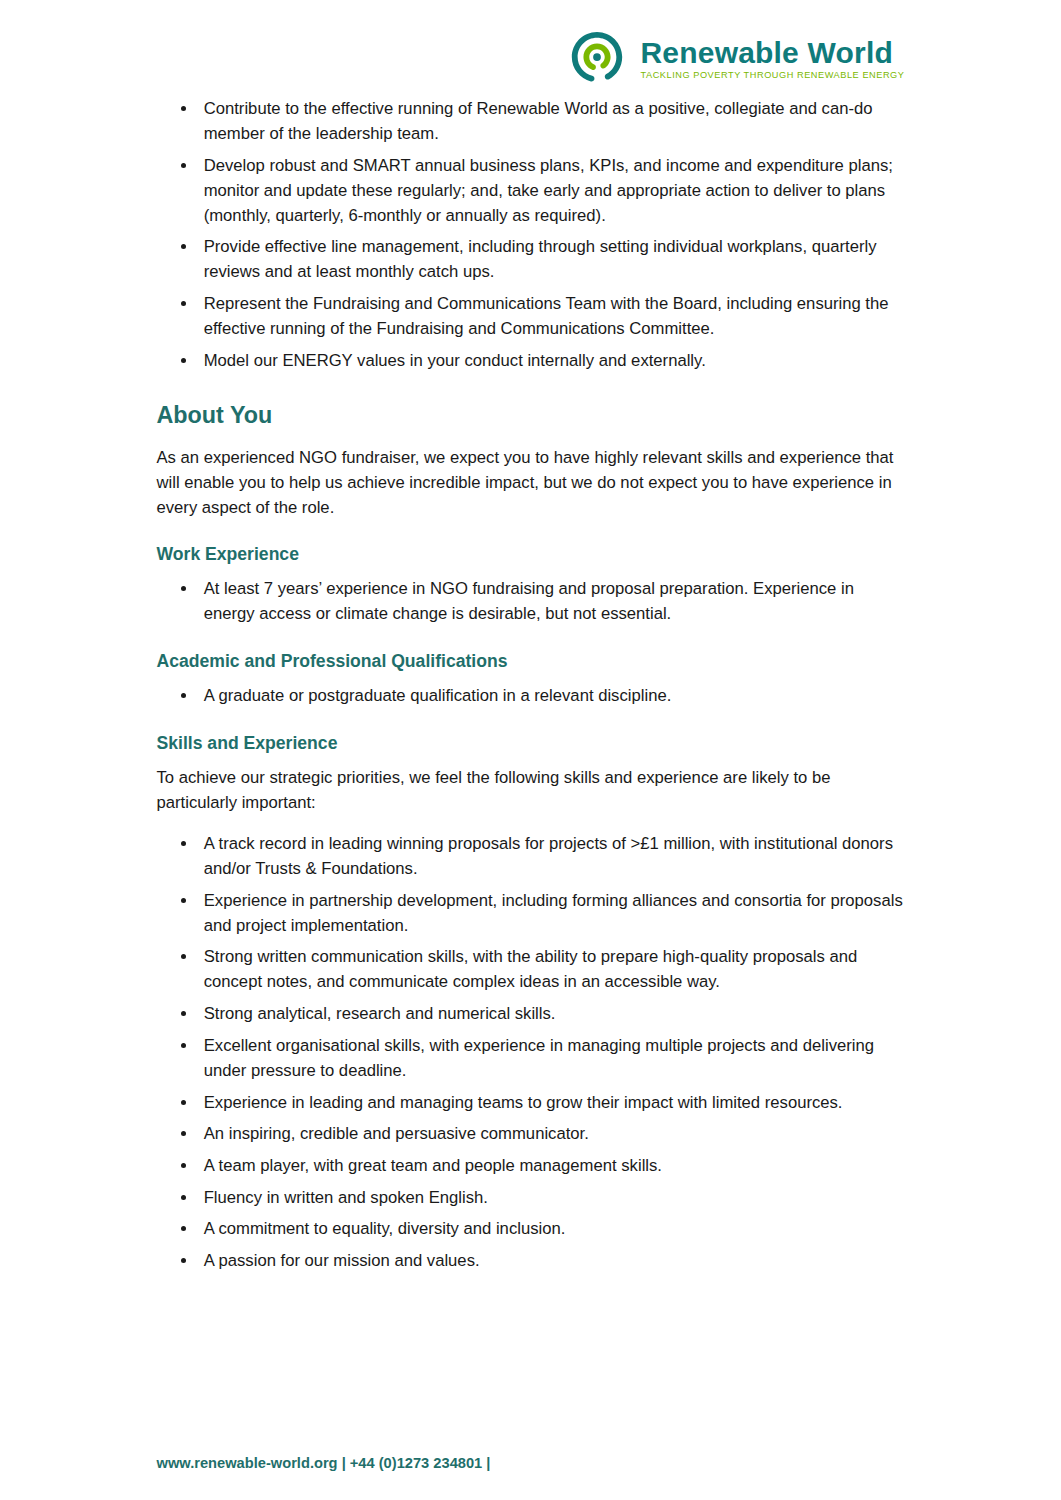Renewable World
Tackling poverty through renewable energy
Contribute to the effective running of Renewable World as a positive, collegiate and can-do member of the leadership team.
Develop robust and SMART annual business plans, KPIs, and income and expenditure plans; monitor and update these regularly; and, take early and appropriate action to deliver to plans (monthly, quarterly, 6-monthly or annually as required).
Provide effective line management, including through setting individual workplans, quarterly reviews and at least monthly catch ups.
Represent the Fundraising and Communications Team with the Board, including ensuring the effective running of the Fundraising and Communications Committee.
Model our ENERGY values in your conduct internally and externally.
About You
As an experienced NGO fundraiser, we expect you to have highly relevant skills and experience that will enable you to help us achieve incredible impact, but we do not expect you to have experience in every aspect of the role.
Work Experience
At least 7 years’ experience in NGO fundraising and proposal preparation. Experience in energy access or climate change is desirable, but not essential.
Academic and Professional Qualifications
A graduate or postgraduate qualification in a relevant discipline.
Skills and Experience
To achieve our strategic priorities, we feel the following skills and experience are likely to be particularly important:
A track record in leading winning proposals for projects of >£1 million, with institutional donors and/or Trusts & Foundations.
Experience in partnership development, including forming alliances and consortia for proposals and project implementation.
Strong written communication skills, with the ability to prepare high-quality proposals and concept notes, and communicate complex ideas in an accessible way.
Strong analytical, research and numerical skills.
Excellent organisational skills, with experience in managing multiple projects and delivering under pressure to deadline.
Experience in leading and managing teams to grow their impact with limited resources.
An inspiring, credible and persuasive communicator.
A team player, with great team and people management skills.
Fluency in written and spoken English.
A commitment to equality, diversity and inclusion.
A passion for our mission and values.
www.renewable-world.org | +44 (0)1273 234801 |